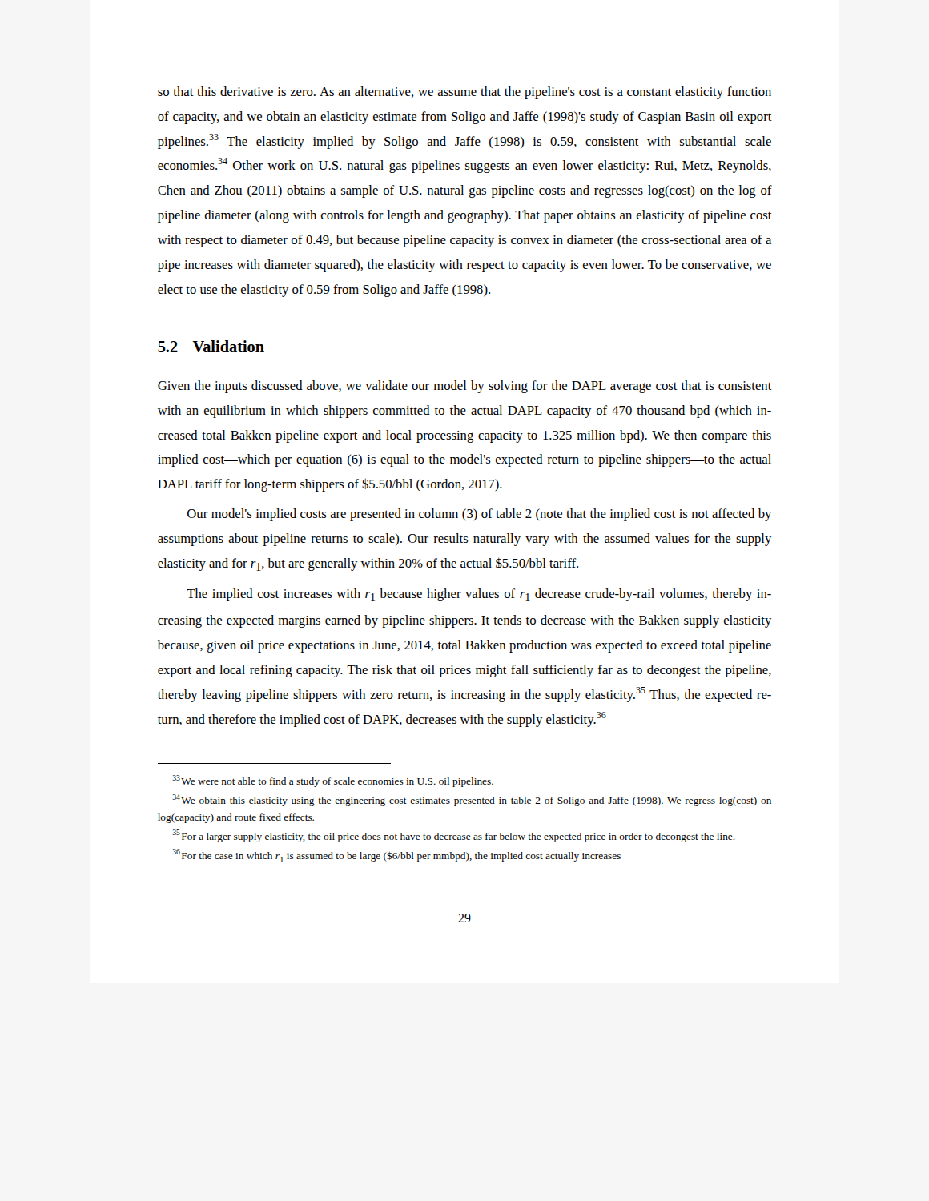so that this derivative is zero. As an alternative, we assume that the pipeline's cost is a constant elasticity function of capacity, and we obtain an elasticity estimate from Soligo and Jaffe (1998)'s study of Caspian Basin oil export pipelines.33 The elasticity implied by Soligo and Jaffe (1998) is 0.59, consistent with substantial scale economies.34 Other work on U.S. natural gas pipelines suggests an even lower elasticity: Rui, Metz, Reynolds, Chen and Zhou (2011) obtains a sample of U.S. natural gas pipeline costs and regresses log(cost) on the log of pipeline diameter (along with controls for length and geography). That paper obtains an elasticity of pipeline cost with respect to diameter of 0.49, but because pipeline capacity is convex in diameter (the cross-sectional area of a pipe increases with diameter squared), the elasticity with respect to capacity is even lower. To be conservative, we elect to use the elasticity of 0.59 from Soligo and Jaffe (1998).
5.2 Validation
Given the inputs discussed above, we validate our model by solving for the DAPL average cost that is consistent with an equilibrium in which shippers committed to the actual DAPL capacity of 470 thousand bpd (which increased total Bakken pipeline export and local processing capacity to 1.325 million bpd). We then compare this implied cost—which per equation (6) is equal to the model's expected return to pipeline shippers—to the actual DAPL tariff for long-term shippers of $5.50/bbl (Gordon, 2017).
Our model's implied costs are presented in column (3) of table 2 (note that the implied cost is not affected by assumptions about pipeline returns to scale). Our results naturally vary with the assumed values for the supply elasticity and for r1, but are generally within 20% of the actual $5.50/bbl tariff.
The implied cost increases with r1 because higher values of r1 decrease crude-by-rail volumes, thereby increasing the expected margins earned by pipeline shippers. It tends to decrease with the Bakken supply elasticity because, given oil price expectations in June, 2014, total Bakken production was expected to exceed total pipeline export and local refining capacity. The risk that oil prices might fall sufficiently far as to decongest the pipeline, thereby leaving pipeline shippers with zero return, is increasing in the supply elasticity.35 Thus, the expected return, and therefore the implied cost of DAPK, decreases with the supply elasticity.36
33We were not able to find a study of scale economies in U.S. oil pipelines.
34We obtain this elasticity using the engineering cost estimates presented in table 2 of Soligo and Jaffe (1998). We regress log(cost) on log(capacity) and route fixed effects.
35For a larger supply elasticity, the oil price does not have to decrease as far below the expected price in order to decongest the line.
36For the case in which r1 is assumed to be large ($6/bbl per mmbpd), the implied cost actually increases
29